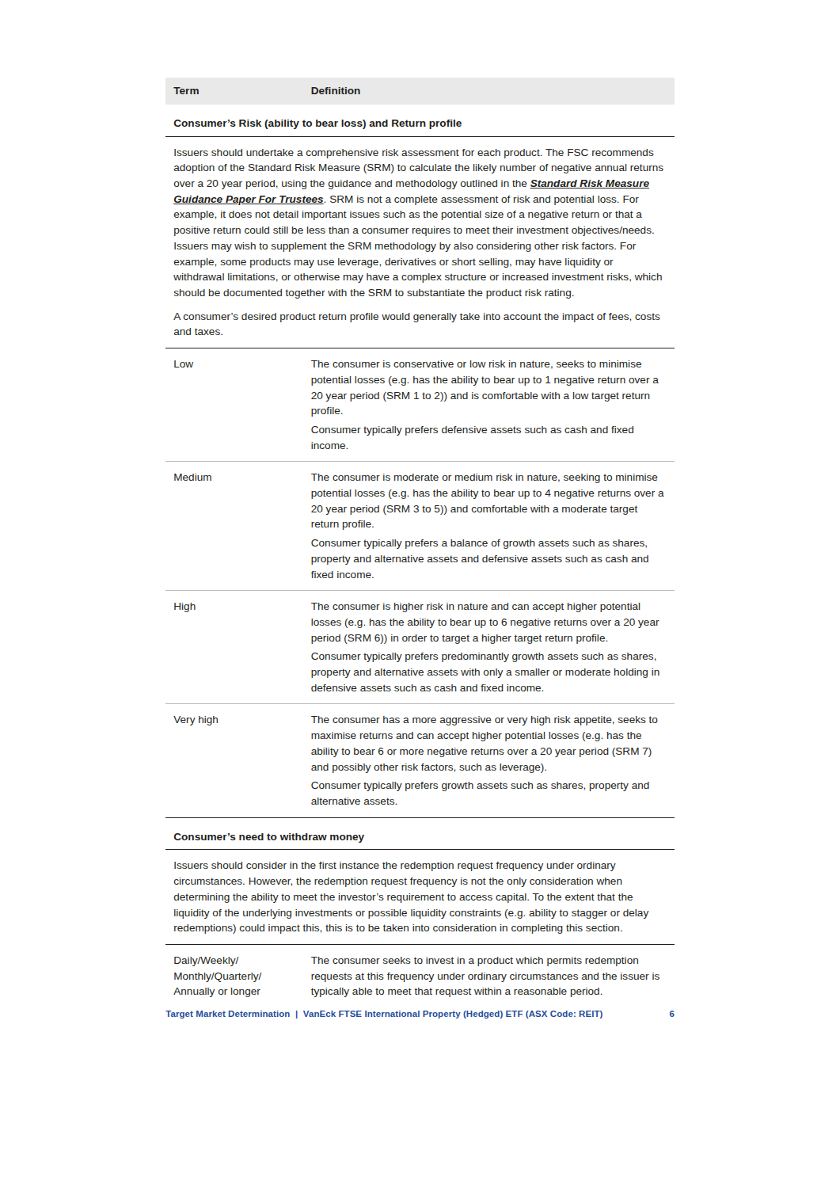| Term | Definition |
| --- | --- |
| Consumer’s Risk (ability to bear loss) and Return profile |
| Issuers should undertake a comprehensive risk assessment for each product. The FSC recommends adoption of the Standard Risk Measure (SRM) to calculate the likely number of negative annual returns over a 20 year period, using the guidance and methodology outlined in the Standard Risk Measure Guidance Paper For Trustees . SRM is not a complete assessment of risk and potential loss. For example, it does not detail important issues such as the potential size of a negative return or that a positive return could still be less than a consumer requires to meet their investment objectives/needs. Issuers may wish to supplement the SRM methodology by also considering other risk factors. For example, some products may use leverage, derivatives or short selling, may have liquidity or withdrawal limitations, or otherwise may have a complex structure or increased investment risks, which should be documented together with the SRM to substantiate the product risk rating. A consumer’s desired product return profile would generally take into account the impact of fees, costs and taxes. |
| Low | The consumer is conservative or low risk in nature, seeks to minimise potential losses (e.g. has the ability to bear up to 1 negative return over a 20 year period (SRM 1 to 2)) and is comfortable with a low target return profile. |
| | Consumer typically prefers defensive assets such as cash and fixed income. |
| Medium | The consumer is moderate or medium risk in nature, seeking to minimise potential losses (e.g. has the ability to bear up to 4 negative returns over a 20 year period (SRM 3 to 5)) and comfortable with a moderate target return profile. |
| | Consumer typically prefers a balance of growth assets such as shares, property and alternative assets and defensive assets such as cash and fixed income. |
| High | The consumer is higher risk in nature and can accept higher potential losses (e.g. has the ability to bear up to 6 negative returns over a 20 year period (SRM 6)) in order to target a higher target return profile. |
| | Consumer typically prefers predominantly growth assets such as shares, property and alternative assets with only a smaller or moderate holding in defensive assets such as cash and fixed income. |
| Very high | The consumer has a more aggressive or very high risk appetite, seeks to maximise returns and can accept higher potential losses (e.g. has the ability to bear 6 or more negative returns over a 20 year period (SRM 7) and possibly other risk factors, such as leverage). |
| | Consumer typically prefers growth assets such as shares, property and alternative assets. |
| Consumer’s need to withdraw money |
| Issuers should consider in the first instance the redemption request frequency under ordinary circumstances. However, the redemption request frequency is not the only consideration when determining the ability to meet the investor’s requirement to access capital. To the extent that the liquidity of the underlying investments or possible liquidity constraints (e.g. ability to stagger or delay redemptions) could impact this, this is to be taken into consideration in completing this section. |
| Daily/Weekly/ Monthly/Quarterly/ Annually or longer | The consumer seeks to invest in a product which permits redemption requests at this frequency under ordinary circumstances and the issuer is typically able to meet that request within a reasonable period. |
Target Market Determination | VanEck FTSE International Property (Hedged) ETF (ASX Code: REIT)
6